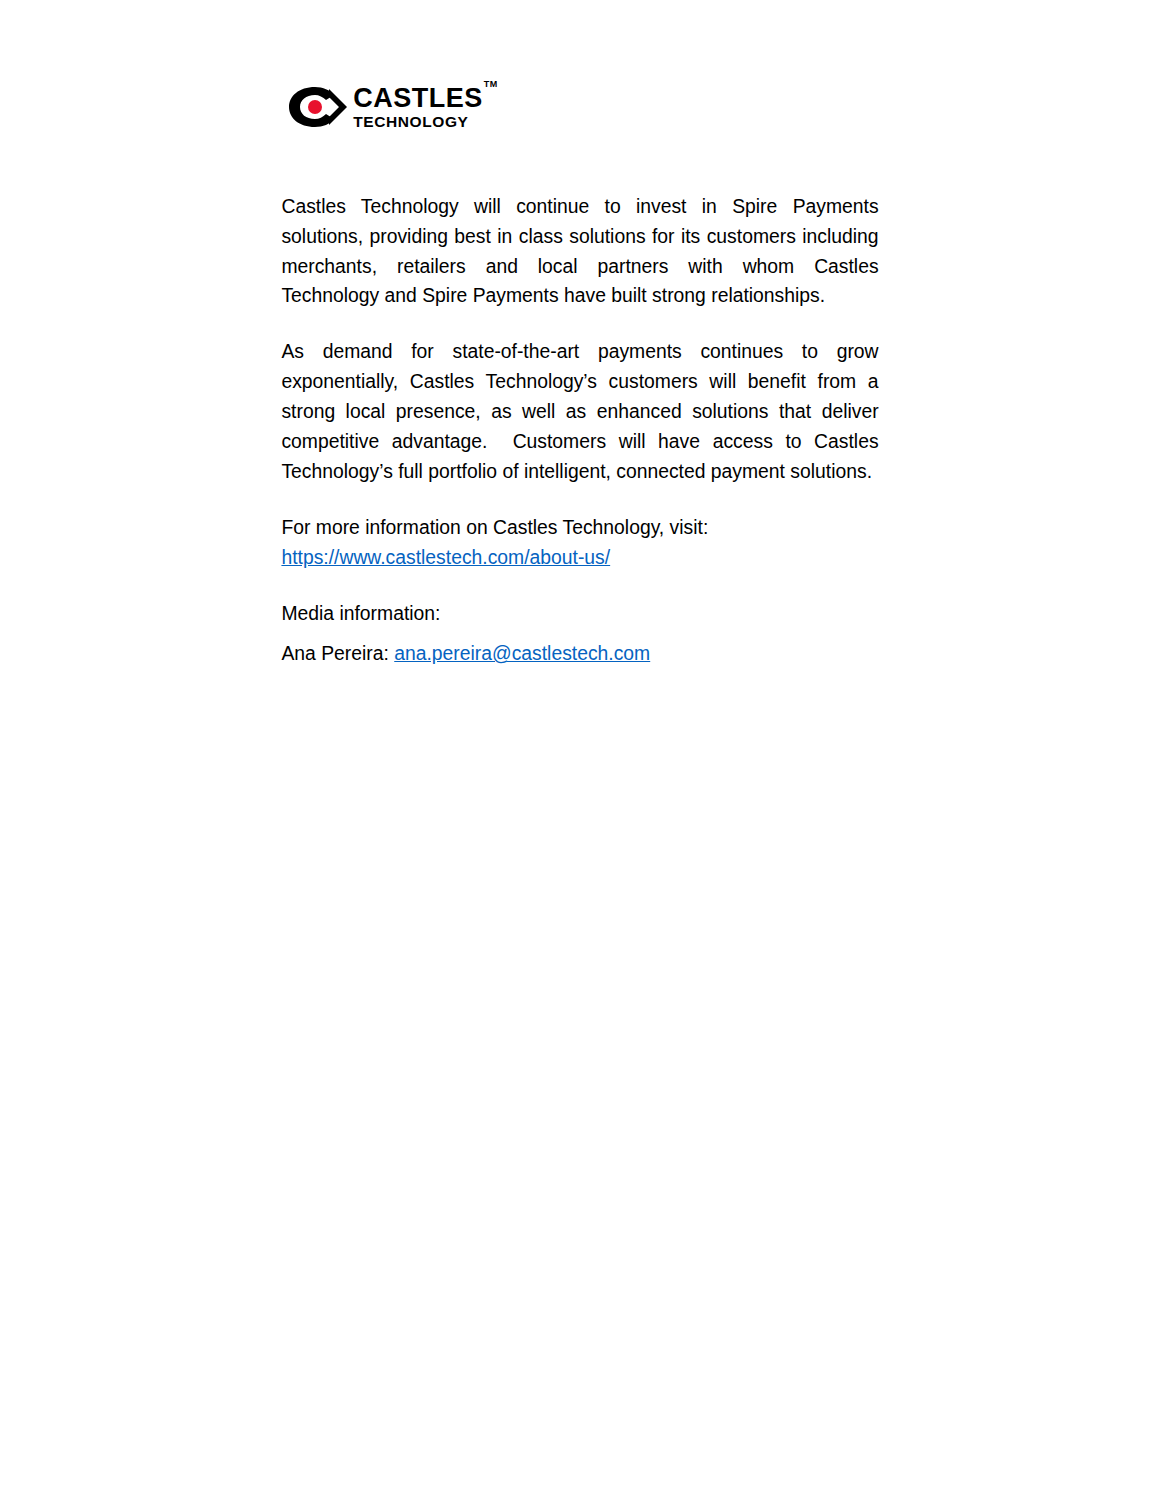CASTLESTM TECHNOLOGY
Castles Technology will continue to invest in Spire Payments solutions, providing best in class solutions for its customers including merchants, retailers and local partners with whom Castles Technology and Spire Payments have built strong relationships.
As demand for state-of-the-art payments continues to grow exponentially, Castles Technology’s customers will benefit from a strong local presence, as well as enhanced solutions that deliver competitive advantage. Customers will have access to Castles Technology’s full portfolio of intelligent, connected payment solutions.
For more information on Castles Technology, visit: https://www.castlestech.com/about-us/
Media information:
Ana Pereira: ana.pereira@castlestech.com